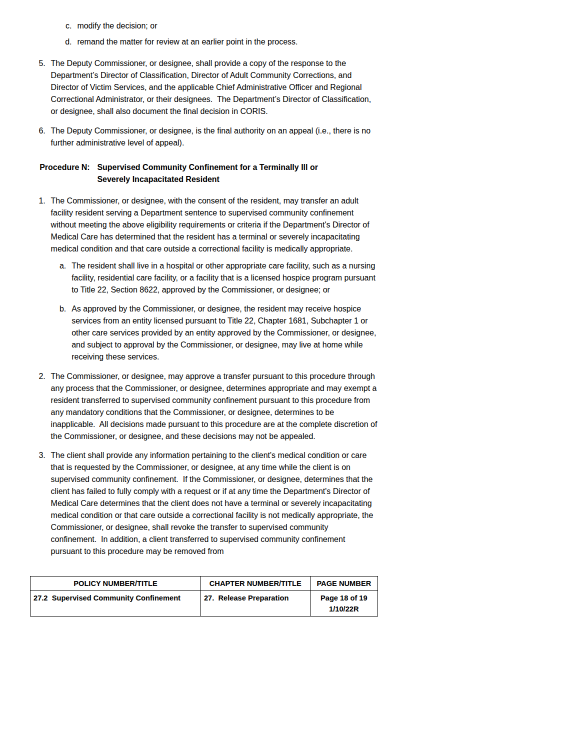modify the decision; or
remand the matter for review at an earlier point in the process.
The Deputy Commissioner, or designee, shall provide a copy of the response to the Department’s Director of Classification, Director of Adult Community Corrections, and Director of Victim Services, and the applicable Chief Administrative Officer and Regional Correctional Administrator, or their designees. The Department’s Director of Classification, or designee, shall also document the final decision in CORIS.
The Deputy Commissioner, or designee, is the final authority on an appeal (i.e., there is no further administrative level of appeal).
Procedure N: Supervised Community Confinement for a Terminally Ill or
Severely Incapacitated Resident
The Commissioner, or designee, with the consent of the resident, may transfer an adult facility resident serving a Department sentence to supervised community confinement without meeting the above eligibility requirements or criteria if the Department's Director of Medical Care has determined that the resident has a terminal or severely incapacitating medical condition and that care outside a correctional facility is medically appropriate.
The resident shall live in a hospital or other appropriate care facility, such as a nursing facility, residential care facility, or a facility that is a licensed hospice program pursuant to Title 22, Section 8622, approved by the Commissioner, or designee; or
As approved by the Commissioner, or designee, the resident may receive hospice services from an entity licensed pursuant to Title 22, Chapter 1681, Subchapter 1 or other care services provided by an entity approved by the Commissioner, or designee, and subject to approval by the Commissioner, or designee, may live at home while receiving these services.
The Commissioner, or designee, may approve a transfer pursuant to this procedure through any process that the Commissioner, or designee, determines appropriate and may exempt a resident transferred to supervised community confinement pursuant to this procedure from any mandatory conditions that the Commissioner, or designee, determines to be inapplicable. All decisions made pursuant to this procedure are at the complete discretion of the Commissioner, or designee, and these decisions may not be appealed.
The client shall provide any information pertaining to the client's medical condition or care that is requested by the Commissioner, or designee, at any time while the client is on supervised community confinement. If the Commissioner, or designee, determines that the client has failed to fully comply with a request or if at any time the Department's Director of Medical Care determines that the client does not have a terminal or severely incapacitating medical condition or that care outside a correctional facility is not medically appropriate, the Commissioner, or designee, shall revoke the transfer to supervised community confinement. In addition, a client transferred to supervised community confinement pursuant to this procedure may be removed from
| POLICY NUMBER/TITLE | CHAPTER NUMBER/TITLE | PAGE NUMBER |
| --- | --- | --- |
| 27.2 Supervised Community Confinement | 27. Release Preparation | Page 18 of 19 1/10/22R |